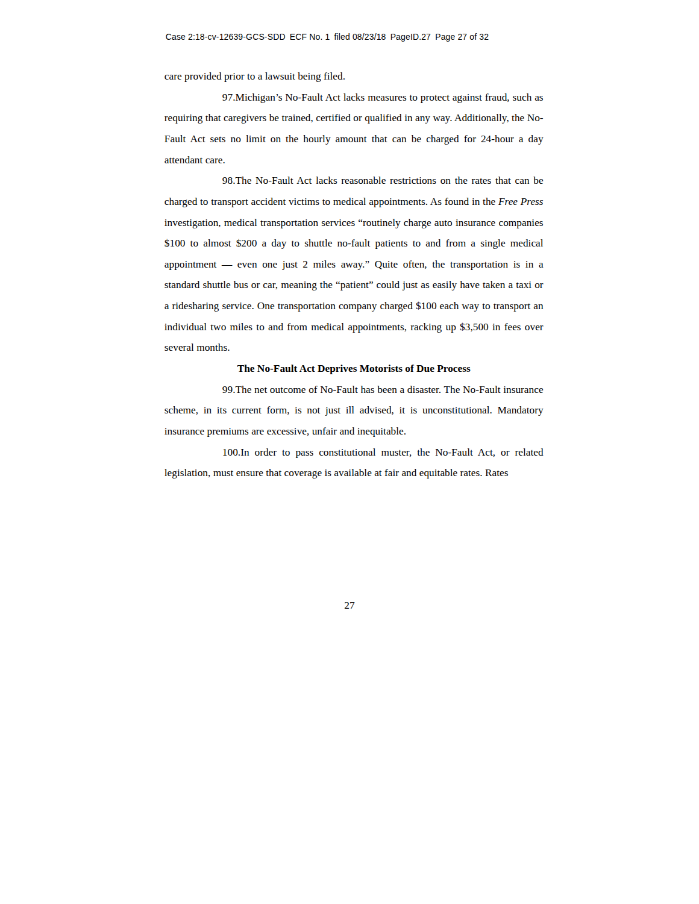Case 2:18-cv-12639-GCS-SDD ECF No. 1 filed 08/23/18 PageID.27 Page 27 of 32
care provided prior to a lawsuit being filed.
97. Michigan’s No-Fault Act lacks measures to protect against fraud, such as requiring that caregivers be trained, certified or qualified in any way. Additionally, the No-Fault Act sets no limit on the hourly amount that can be charged for 24-hour a day attendant care.
98. The No-Fault Act lacks reasonable restrictions on the rates that can be charged to transport accident victims to medical appointments. As found in the Free Press investigation, medical transportation services “routinely charge auto insurance companies $100 to almost $200 a day to shuttle no-fault patients to and from a single medical appointment — even one just 2 miles away.” Quite often, the transportation is in a standard shuttle bus or car, meaning the “patient” could just as easily have taken a taxi or a ridesharing service. One transportation company charged $100 each way to transport an individual two miles to and from medical appointments, racking up $3,500 in fees over several months.
The No-Fault Act Deprives Motorists of Due Process
99. The net outcome of No-Fault has been a disaster. The No-Fault insurance scheme, in its current form, is not just ill advised, it is unconstitutional. Mandatory insurance premiums are excessive, unfair and inequitable.
100. In order to pass constitutional muster, the No-Fault Act, or related legislation, must ensure that coverage is available at fair and equitable rates. Rates
27